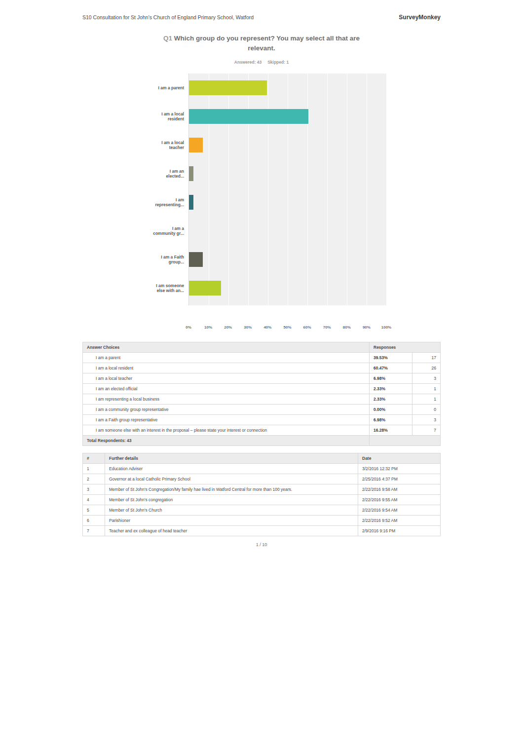S10 Consultation for St John's Church of England Primary School, Watford
SurveyMonkey
Q1 Which group do you represent? You may select all that are relevant.
Answered: 43 Skipped: 1
I am a parent
I am a local
resident
I am a local
teacher
I am an
elected...
I am
representing...
I am a
community gr...
I am a Faith
group...
I am someone
else with an...
0%
10%
20%
30%
40%
50%
60%
70%
80%
90%
100%
| Answer Choices | Responses |
| --- | --- |
| I am a parent | 39.53% | 17 |
| I am a local resident | 60.47% | 26 |
| I am a local teacher | 6.98% | 3 |
| I am an elected official | 2.33% | 1 |
| I am representing a local business | 2.33% | 1 |
| I am a community group representative | 0.00% | 0 |
| I am a Faith group representative | 6.98% | 3 |
| I am someone else with an interest in the proposal – please state your interest or connection | 16.28% | 7 |
| Total Respondents: 43 | |
| # | Further details | Date |
| --- | --- | --- |
| 1 | Education Adviser | 3/2/2016 12:32 PM |
| 2 | Governor at a local Catholic Primary School | 2/25/2016 4:37 PM |
| 3 | Member of St John's Congregation/My family hae lived in Watford Central for more than 100 years. | 2/22/2016 9:58 AM |
| 4 | Member of St John's congregation | 2/22/2016 9:55 AM |
| 5 | Member of St John's Church | 2/22/2016 9:54 AM |
| 6 | Parishioner | 2/22/2016 9:52 AM |
| 7 | Teacher and ex colleague of head teacher | 2/9/2016 9:16 PM |
1 / 10